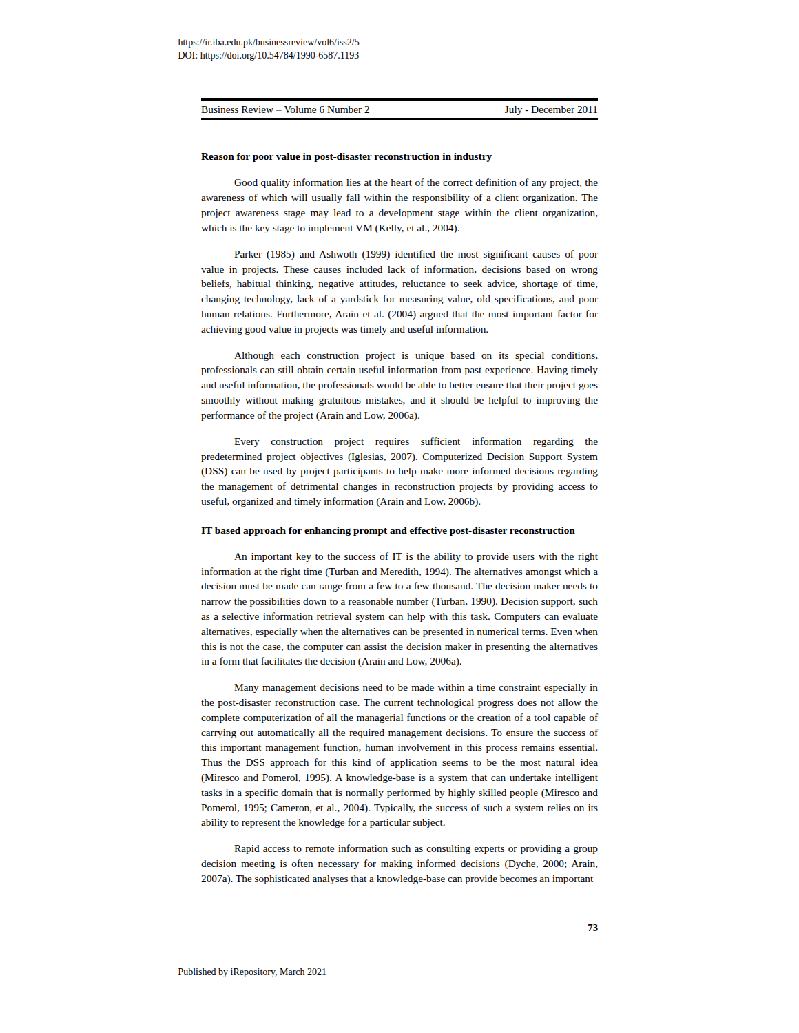https://ir.iba.edu.pk/businessreview/vol6/iss2/5
DOI: https://doi.org/10.54784/1990-6587.1193
Business Review – Volume 6 Number 2 July - December 2011
Reason for poor value in post-disaster reconstruction in industry
Good quality information lies at the heart of the correct definition of any project, the awareness of which will usually fall within the responsibility of a client organization. The project awareness stage may lead to a development stage within the client organization, which is the key stage to implement VM (Kelly, et al., 2004).
Parker (1985) and Ashwoth (1999) identified the most significant causes of poor value in projects. These causes included lack of information, decisions based on wrong beliefs, habitual thinking, negative attitudes, reluctance to seek advice, shortage of time, changing technology, lack of a yardstick for measuring value, old specifications, and poor human relations. Furthermore, Arain et al. (2004) argued that the most important factor for achieving good value in projects was timely and useful information.
Although each construction project is unique based on its special conditions, professionals can still obtain certain useful information from past experience. Having timely and useful information, the professionals would be able to better ensure that their project goes smoothly without making gratuitous mistakes, and it should be helpful to improving the performance of the project (Arain and Low, 2006a).
Every construction project requires sufficient information regarding the predetermined project objectives (Iglesias, 2007). Computerized Decision Support System (DSS) can be used by project participants to help make more informed decisions regarding the management of detrimental changes in reconstruction projects by providing access to useful, organized and timely information (Arain and Low, 2006b).
IT based approach for enhancing prompt and effective post-disaster reconstruction
An important key to the success of IT is the ability to provide users with the right information at the right time (Turban and Meredith, 1994). The alternatives amongst which a decision must be made can range from a few to a few thousand. The decision maker needs to narrow the possibilities down to a reasonable number (Turban, 1990). Decision support, such as a selective information retrieval system can help with this task. Computers can evaluate alternatives, especially when the alternatives can be presented in numerical terms. Even when this is not the case, the computer can assist the decision maker in presenting the alternatives in a form that facilitates the decision (Arain and Low, 2006a).
Many management decisions need to be made within a time constraint especially in the post-disaster reconstruction case. The current technological progress does not allow the complete computerization of all the managerial functions or the creation of a tool capable of carrying out automatically all the required management decisions. To ensure the success of this important management function, human involvement in this process remains essential. Thus the DSS approach for this kind of application seems to be the most natural idea (Miresco and Pomerol, 1995). A knowledge-base is a system that can undertake intelligent tasks in a specific domain that is normally performed by highly skilled people (Miresco and Pomerol, 1995; Cameron, et al., 2004). Typically, the success of such a system relies on its ability to represent the knowledge for a particular subject.
Rapid access to remote information such as consulting experts or providing a group decision meeting is often necessary for making informed decisions (Dyche, 2000; Arain, 2007a). The sophisticated analyses that a knowledge-base can provide becomes an important
73
Published by iRepository, March 2021